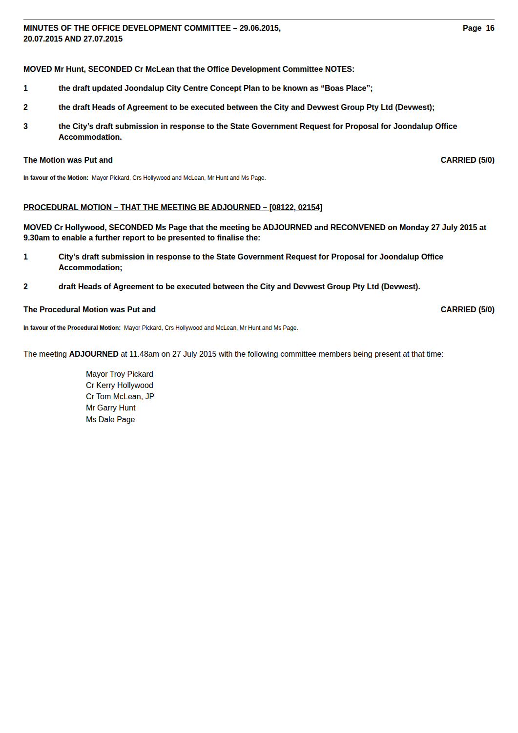MINUTES OF THE OFFICE DEVELOPMENT COMMITTEE – 29.06.2015, 20.07.2015 AND 27.07.2015
Page 16
MOVED Mr Hunt, SECONDED Cr McLean that the Office Development Committee NOTES:
1 the draft updated Joondalup City Centre Concept Plan to be known as “Boas Place”;
2 the draft Heads of Agreement to be executed between the City and Devwest Group Pty Ltd (Devwest);
3 the City’s draft submission in response to the State Government Request for Proposal for Joondalup Office Accommodation.
The Motion was Put and CARRIED (5/0)
In favour of the Motion: Mayor Pickard, Crs Hollywood and McLean, Mr Hunt and Ms Page.
PROCEDURAL MOTION – THAT THE MEETING BE ADJOURNED – [08122, 02154]
MOVED Cr Hollywood, SECONDED Ms Page that the meeting be ADJOURNED and RECONVENED on Monday 27 July 2015 at 9.30am to enable a further report to be presented to finalise the:
1 City’s draft submission in response to the State Government Request for Proposal for Joondalup Office Accommodation;
2 draft Heads of Agreement to be executed between the City and Devwest Group Pty Ltd (Devwest).
The Procedural Motion was Put and CARRIED (5/0)
In favour of the Procedural Motion: Mayor Pickard, Crs Hollywood and McLean, Mr Hunt and Ms Page.
The meeting ADJOURNED at 11.48am on 27 July 2015 with the following committee members being present at that time:
Mayor Troy Pickard
Cr Kerry Hollywood
Cr Tom McLean, JP
Mr Garry Hunt
Ms Dale Page